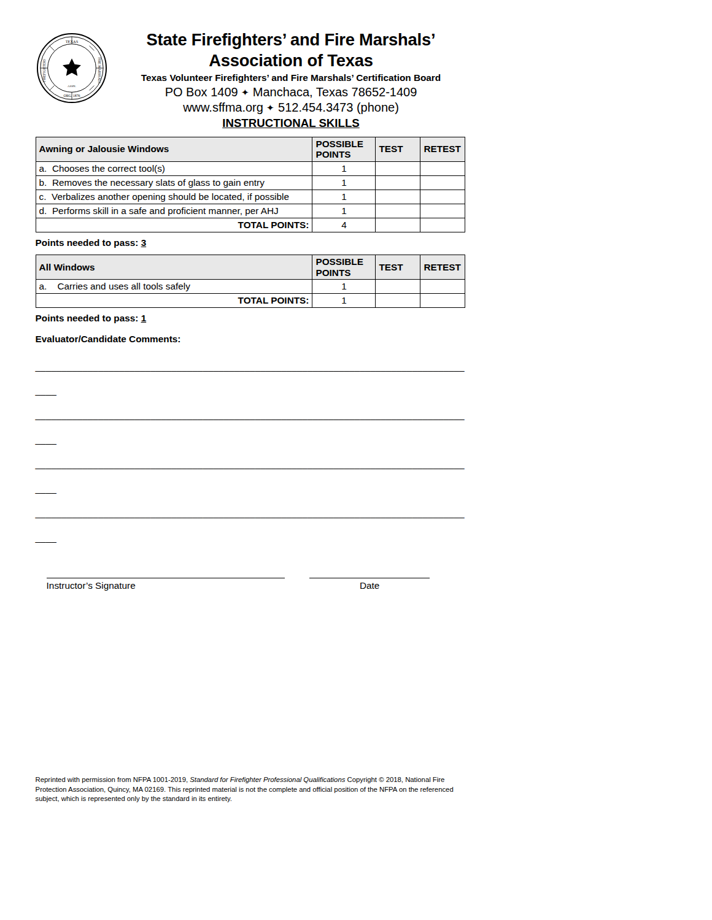TEXAS ORG. 1876 FIREFIGHTERS FIRE MARSHALS ASSN.
State Firefighters’ and Fire Marshals’ Association of Texas
Texas Volunteer Firefighters’ and Fire Marshals’ Certification Board
PO Box 1409 ✦ Manchaca, Texas 78652-1409
www.sffma.org ✦ 512.454.3473 (phone)
INSTRUCTIONAL SKILLS
| Awning or Jalousie Windows | POSSIBLE POINTS | TEST | RETEST |
| --- | --- | --- | --- |
| a. Chooses the correct tool(s) | 1 | | |
| b. Removes the necessary slats of glass to gain entry | 1 | | |
| c. Verbalizes another opening should be located, if possible | 1 | | |
| d. Performs skill in a safe and proficient manner, per AHJ | 1 | | |
| TOTAL POINTS: | 4 | | |
Points needed to pass: 3
| All Windows | POSSIBLE POINTS | TEST | RETEST |
| --- | --- | --- | --- |
| a. Carries and uses all tools safely | 1 | | |
| TOTAL POINTS: | 1 | | |
Points needed to pass: 1
Evaluator/Candidate Comments:
______________________________________________________________________________________
______________________________________________________________________________________
______________________________________________________________________________________
______________________________________________________________________________________
Instructor’s Signature
Date
Reprinted with permission from NFPA 1001-2019, Standard for Firefighter Professional Qualifications Copyright © 2018, National Fire Protection Association, Quincy, MA 02169. This reprinted material is not the complete and official position of the NFPA on the referenced subject, which is represented only by the standard in its entirety.